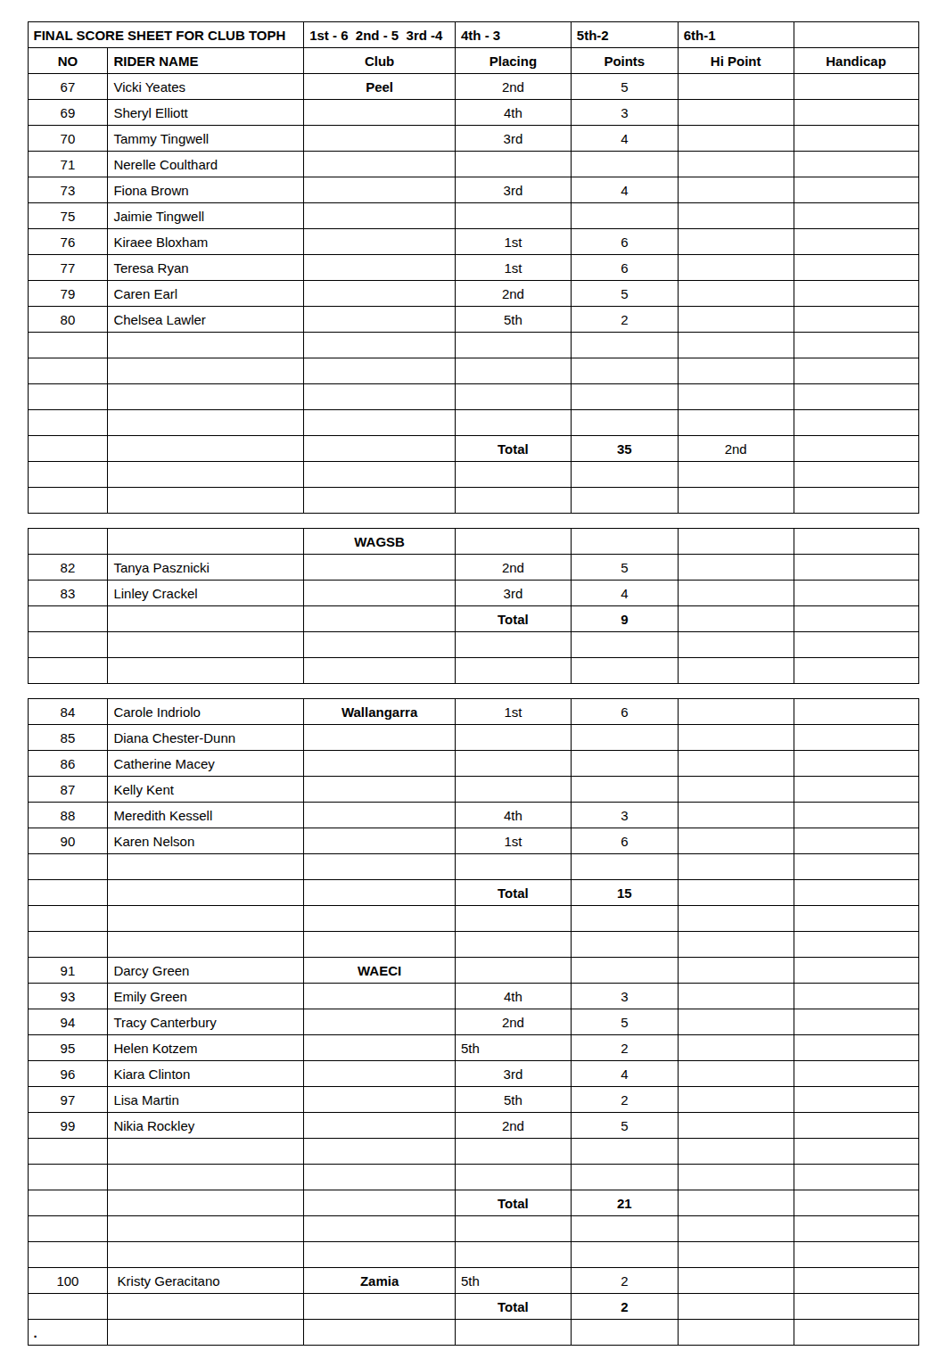| FINAL SCORE SHEET FOR CLUB TOPH | 1st - 6 2nd - 5 3rd -4 | 4th - 3 | 5th-2 | 6th-1 | |
| NO | RIDER NAME | Club | Placing | Points | Hi Point | Handicap |
| 67 | Vicki Yeates | Peel | 2nd | 5 | | |
| 69 | Sheryl Elliott | | 4th | 3 | | |
| 70 | Tammy Tingwell | | 3rd | 4 | | |
| 71 | Nerelle Coulthard | | | | | |
| 73 | Fiona Brown | | 3rd | 4 | | |
| 75 | Jaimie Tingwell | | | | | |
| 76 | Kiraee Bloxham | | 1st | 6 | | |
| 77 | Teresa Ryan | | 1st | 6 | | |
| 79 | Caren Earl | | 2nd | 5 | | |
| 80 | Chelsea Lawler | | 5th | 2 | | |
| | | | Total | 35 | 2nd | |
| | | WAGSB | | | | |
| 82 | Tanya Pasznicki | | 2nd | 5 | | |
| 83 | Linley Crackel | | 3rd | 4 | | |
| | | | Total | 9 | | |
| 84 | Carole Indriolo | Wallangarra | 1st | 6 | | |
| 85 | Diana Chester-Dunn | | | | | |
| 86 | Catherine Macey | | | | | |
| 87 | Kelly Kent | | | | | |
| 88 | Meredith Kessell | | 4th | 3 | | |
| 90 | Karen Nelson | | 1st | 6 | | |
| | | | Total | 15 | | |
| 91 | Darcy Green | WAECI | | | | |
| 93 | Emily Green | | 4th | 3 | | |
| 94 | Tracy Canterbury | | 2nd | 5 | | |
| 95 | Helen Kotzem | | 5th | 2 | | |
| 96 | Kiara Clinton | | 3rd | 4 | | |
| 97 | Lisa Martin | | 5th | 2 | | |
| 99 | Nikia Rockley | | 2nd | 5 | | |
| | | | Total | 21 | | |
| 100 | Kristy Geracitano | Zamia | 5th | 2 | | |
| | | | Total | 2 | | |
| . | | | | | | |